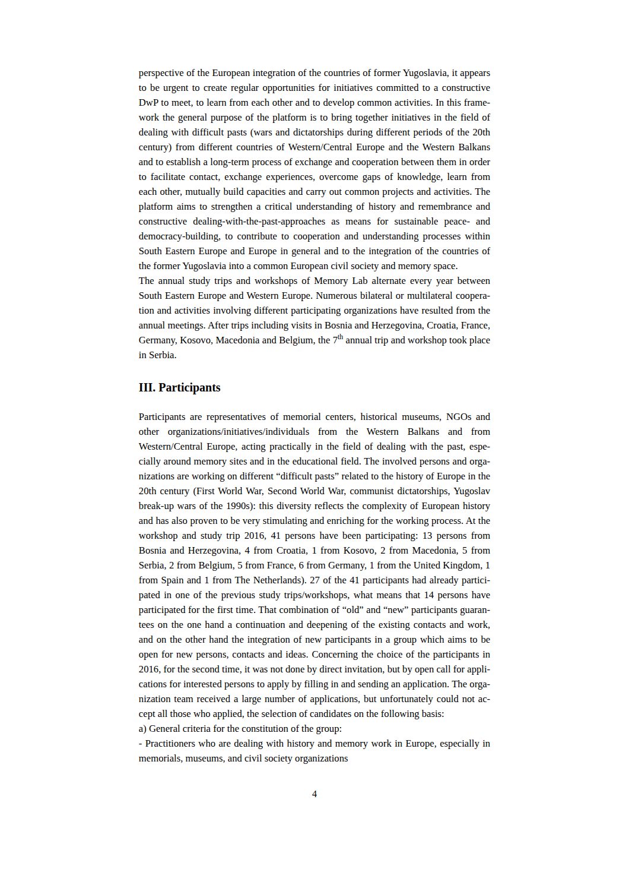perspective of the European integration of the countries of former Yugoslavia, it appears to be urgent to create regular opportunities for initiatives committed to a constructive DwP to meet, to learn from each other and to develop common activities. In this framework the general purpose of the platform is to bring together initiatives in the field of dealing with difficult pasts (wars and dictatorships during different periods of the 20th century) from different countries of Western/Central Europe and the Western Balkans and to establish a long-term process of exchange and cooperation between them in order to facilitate contact, exchange experiences, overcome gaps of knowledge, learn from each other, mutually build capacities and carry out common projects and activities. The platform aims to strengthen a critical understanding of history and remembrance and constructive dealing-with-the-past-approaches as means for sustainable peace- and democracy-building, to contribute to cooperation and understanding processes within South Eastern Europe and Europe in general and to the integration of the countries of the former Yugoslavia into a common European civil society and memory space.
The annual study trips and workshops of Memory Lab alternate every year between South Eastern Europe and Western Europe. Numerous bilateral or multilateral cooperation and activities involving different participating organizations have resulted from the annual meetings. After trips including visits in Bosnia and Herzegovina, Croatia, France, Germany, Kosovo, Macedonia and Belgium, the 7th annual trip and workshop took place in Serbia.
III. Participants
Participants are representatives of memorial centers, historical museums, NGOs and other organizations/initiatives/individuals from the Western Balkans and from Western/Central Europe, acting practically in the field of dealing with the past, especially around memory sites and in the educational field. The involved persons and organizations are working on different “difficult pasts” related to the history of Europe in the 20th century (First World War, Second World War, communist dictatorships, Yugoslav break-up wars of the 1990s): this diversity reflects the complexity of European history and has also proven to be very stimulating and enriching for the working process. At the workshop and study trip 2016, 41 persons have been participating: 13 persons from Bosnia and Herzegovina, 4 from Croatia, 1 from Kosovo, 2 from Macedonia, 5 from Serbia, 2 from Belgium, 5 from France, 6 from Germany, 1 from the United Kingdom, 1 from Spain and 1 from The Netherlands). 27 of the 41 participants had already participated in one of the previous study trips/workshops, what means that 14 persons have participated for the first time. That combination of “old” and “new” participants guarantees on the one hand a continuation and deepening of the existing contacts and work, and on the other hand the integration of new participants in a group which aims to be open for new persons, contacts and ideas. Concerning the choice of the participants in 2016, for the second time, it was not done by direct invitation, but by open call for applications for interested persons to apply by filling in and sending an application. The organization team received a large number of applications, but unfortunately could not accept all those who applied, the selection of candidates on the following basis:
a) General criteria for the constitution of the group:
- Practitioners who are dealing with history and memory work in Europe, especially in memorials, museums, and civil society organizations
4